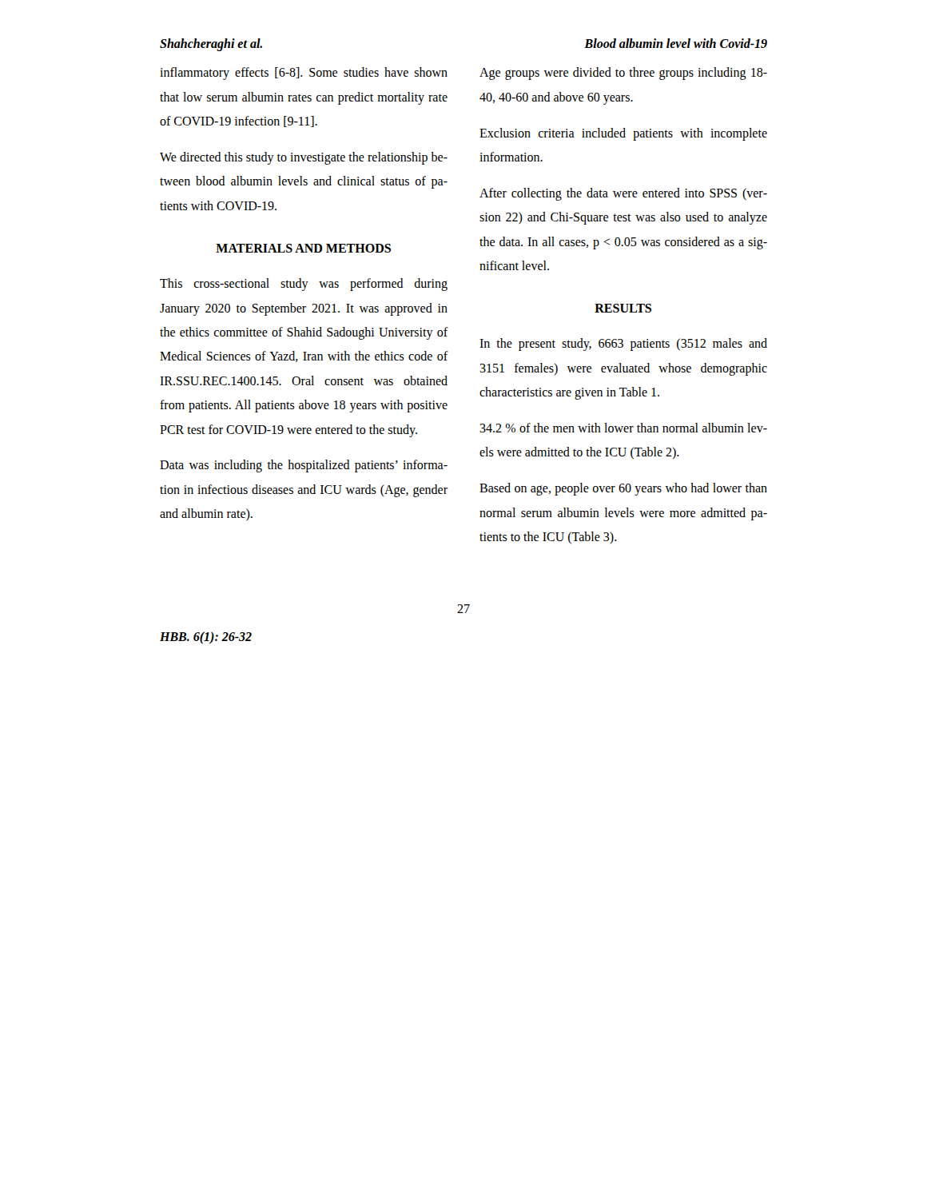Shahcheraghi et al.
Blood albumin level with Covid-19
inflammatory effects [6-8]. Some studies have shown that low serum albumin rates can predict mortality rate of COVID-19 infection [9-11].
We directed this study to investigate the relationship between blood albumin levels and clinical status of patients with COVID-19.
MATERIALS AND METHODS
This cross-sectional study was performed during January 2020 to September 2021. It was approved in the ethics committee of Shahid Sadoughi University of Medical Sciences of Yazd, Iran with the ethics code of IR.SSU.REC.1400.145. Oral consent was obtained from patients. All patients above 18 years with positive PCR test for COVID-19 were entered to the study.
Data was including the hospitalized patients’ information in infectious diseases and ICU wards (Age, gender and albumin rate).
Age groups were divided to three groups including 18-40, 40-60 and above 60 years.
Exclusion criteria included patients with incomplete information.
After collecting the data were entered into SPSS (version 22) and Chi-Square test was also used to analyze the data. In all cases, p < 0.05 was considered as a significant level.
RESULTS
In the present study, 6663 patients (3512 males and 3151 females) were evaluated whose demographic characteristics are given in Table 1.
34.2 % of the men with lower than normal albumin levels were admitted to the ICU (Table 2).
Based on age, people over 60 years who had lower than normal serum albumin levels were more admitted patients to the ICU (Table 3).
27
HBB. 6(1): 26-32